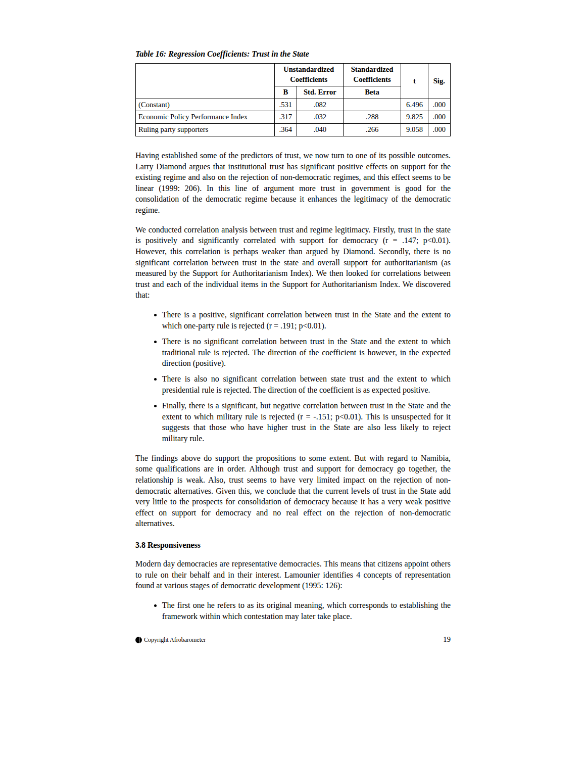Table 16: Regression Coefficients: Trust in the State
| | Unstandardized Coefficients | Standardized Coefficients | t | Sig. |
| --- | --- | --- | --- | --- |
| B | Std. Error | Beta |
| (Constant) | .531 | .082 | | 6.496 | .000 |
| Economic Policy Performance Index | .317 | .032 | .288 | 9.825 | .000 |
| Ruling party supporters | .364 | .040 | .266 | 9.058 | .000 |
Having established some of the predictors of trust, we now turn to one of its possible outcomes. Larry Diamond argues that institutional trust has significant positive effects on support for the existing regime and also on the rejection of non-democratic regimes, and this effect seems to be linear (1999: 206). In this line of argument more trust in government is good for the consolidation of the democratic regime because it enhances the legitimacy of the democratic regime.
We conducted correlation analysis between trust and regime legitimacy. Firstly, trust in the state is positively and significantly correlated with support for democracy (r = .147; p<0.01). However, this correlation is perhaps weaker than argued by Diamond. Secondly, there is no significant correlation between trust in the state and overall support for authoritarianism (as measured by the Support for Authoritarianism Index). We then looked for correlations between trust and each of the individual items in the Support for Authoritarianism Index. We discovered that:
There is a positive, significant correlation between trust in the State and the extent to which one-party rule is rejected (r = .191; p<0.01).
There is no significant correlation between trust in the State and the extent to which traditional rule is rejected. The direction of the coefficient is however, in the expected direction (positive).
There is also no significant correlation between state trust and the extent to which presidential rule is rejected. The direction of the coefficient is as expected positive.
Finally, there is a significant, but negative correlation between trust in the State and the extent to which military rule is rejected (r = -.151; p<0.01). This is unsuspected for it suggests that those who have higher trust in the State are also less likely to reject military rule.
The findings above do support the propositions to some extent. But with regard to Namibia, some qualifications are in order. Although trust and support for democracy go together, the relationship is weak. Also, trust seems to have very limited impact on the rejection of non-democratic alternatives. Given this, we conclude that the current levels of trust in the State add very little to the prospects for consolidation of democracy because it has a very weak positive effect on support for democracy and no real effect on the rejection of non-democratic alternatives.
3.8 Responsiveness
Modern day democracies are representative democracies. This means that citizens appoint others to rule on their behalf and in their interest. Lamounier identifies 4 concepts of representation found at various stages of democratic development (1995: 126):
The first one he refers to as its original meaning, which corresponds to establishing the framework within which contestation may later take place.
Copyright Afrobarometer 19